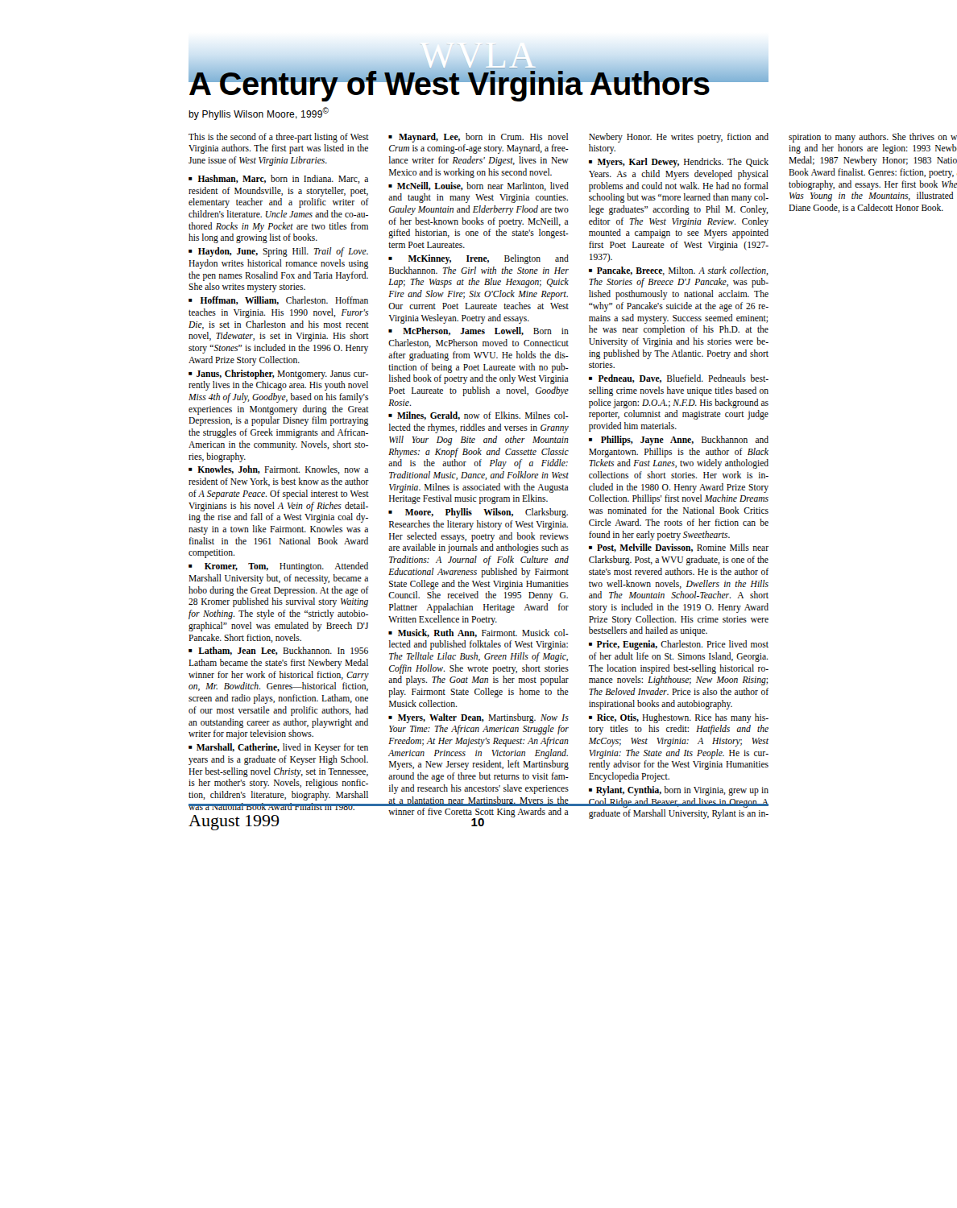WVLA
A Century of West Virginia Authors
by Phyllis Wilson Moore, 1999©
This is the second of a three-part listing of West Virginia authors. The first part was listed in the June issue of West Virginia Libraries.
Hashman, Marc, born in Indiana. Marc, a resident of Moundsville, is a storyteller, poet, elementary teacher and a prolific writer of children's literature. Uncle James and the co-authored Rocks in My Pocket are two titles from his long and growing list of books.
Haydon, June, Spring Hill. Trail of Love. Haydon writes historical romance novels using the pen names Rosalind Fox and Taria Hayford. She also writes mystery stories.
Hoffman, William, Charleston. Hoffman teaches in Virginia. His 1990 novel, Furor's Die, is set in Charleston and his most recent novel, Tidewater, is set in Virginia. His short story “Stones” is included in the 1996 O. Henry Award Prize Story Collection.
Janus, Christopher, Montgomery. Janus currently lives in the Chicago area. His youth novel Miss 4th of July, Goodbye, based on his family's experiences in Montgomery during the Great Depression, is a popular Disney film portraying the struggles of Greek immigrants and African-American in the community. Novels, short stories, biography.
Knowles, John, Fairmont. Knowles, now a resident of New York, is best know as the author of A Separate Peace. Of special interest to West Virginians is his novel A Vein of Riches detailing the rise and fall of a West Virginia coal dynasty in a town like Fairmont. Knowles was a finalist in the 1961 National Book Award competition.
Kromer, Tom, Huntington. Attended Marshall University but, of necessity, became a hobo during the Great Depression. At the age of 28 Kromer published his survival story Waiting for Nothing. The style of the “strictly autobiographical” novel was emulated by Breech D'J Pancake. Short fiction, novels.
Latham, Jean Lee, Buckhannon. In 1956 Latham became the state's first Newbery Medal winner for her work of historical fiction, Carry on, Mr. Bowditch. Genres—historical fiction, screen and radio plays, nonfiction. Latham, one of our most versatile and prolific authors, had an outstanding career as author, playwright and writer for major television shows.
Marshall, Catherine, lived in Keyser for ten years and is a graduate of Keyser High School. Her best-selling novel Christy, set in Tennessee, is her mother's story. Novels, religious nonfiction, children's literature, biography. Marshall was a National Book Award Finalist in 1980.
Maynard, Lee, born in Crum. His novel Crum is a coming-of-age story. Maynard, a freelance writer for Readers' Digest, lives in New Mexico and is working on his second novel.
McNeill, Louise, born near Marlinton, lived and taught in many West Virginia counties. Gauley Mountain and Elderberry Flood are two of her best-known books of poetry. McNeill, a gifted historian, is one of the state's longest-term Poet Laureates.
McKinney, Irene, Belington and Buckhannon. The Girl with the Stone in Her Lap; The Wasps at the Blue Hexagon; Quick Fire and Slow Fire; Six O'Clock Mine Report. Our current Poet Laureate teaches at West Virginia Wesleyan. Poetry and essays.
McPherson, James Lowell, Born in Charleston, McPherson moved to Connecticut after graduating from WVU. He holds the distinction of being a Poet Laureate with no published book of poetry and the only West Virginia Poet Laureate to publish a novel, Goodbye Rosie.
Milnes, Gerald, now of Elkins. Milnes collected the rhymes, riddles and verses in Granny Will Your Dog Bite and other Mountain Rhymes: a Knopf Book and Cassette Classic and is the author of Play of a Fiddle: Traditional Music, Dance, and Folklore in West Virginia. Milnes is associated with the Augusta Heritage Festival music program in Elkins.
Moore, Phyllis Wilson, Clarksburg. Researches the literary history of West Virginia. Her selected essays, poetry and book reviews are available in journals and anthologies such as Traditions: A Journal of Folk Culture and Educational Awareness published by Fairmont State College and the West Virginia Humanities Council. She received the 1995 Denny G. Plattner Appalachian Heritage Award for Written Excellence in Poetry.
Musick, Ruth Ann, Fairmont. Musick collected and published folktales of West Virginia: The Telltale Lilac Bush, Green Hills of Magic, Coffin Hollow. She wrote poetry, short stories and plays. The Goat Man is her most popular play. Fairmont State College is home to the Musick collection.
Myers, Walter Dean, Martinsburg. Now Is Your Time: The African American Struggle for Freedom; At Her Majesty's Request: An African American Princess in Victorian England. Myers, a New Jersey resident, left Martinsburg around the age of three but returns to visit family and research his ancestors' slave experiences at a plantation near Martinsburg. Myers is the winner of five Coretta Scott King Awards and a Newbery Honor. He writes poetry, fiction and history.
Myers, Karl Dewey, Hendricks. The Quick Years. As a child Myers developed physical problems and could not walk. He had no formal schooling but was “more learned than many college graduates” according to Phil M. Conley, editor of The West Virginia Review. Conley mounted a campaign to see Myers appointed first Poet Laureate of West Virginia (1927-1937).
Pancake, Breece, Milton. A stark collection, The Stories of Breece D'J Pancake, was published posthumously to national acclaim. The “why” of Pancake's suicide at the age of 26 remains a sad mystery. Success seemed eminent; he was near completion of his Ph.D. at the University of Virginia and his stories were being published by The Atlantic. Poetry and short stories.
Pedneau, Dave, Bluefield. Pedneauls bestselling crime novels have unique titles based on police jargon: D.O.A.; N.F.D. His background as reporter, columnist and magistrate court judge provided him materials.
Phillips, Jayne Anne, Buckhannon and Morgantown. Phillips is the author of Black Tickets and Fast Lanes, two widely anthologied collections of short stories. Her work is included in the 1980 O. Henry Award Prize Story Collection. Phillips' first novel Machine Dreams was nominated for the National Book Critics Circle Award. The roots of her fiction can be found in her early poetry Sweethearts.
Post, Melville Davisson, Romine Mills near Clarksburg. Post, a WVU graduate, is one of the state's most revered authors. He is the author of two well-known novels, Dwellers in the Hills and The Mountain School-Teacher. A short story is included in the 1919 O. Henry Award Prize Story Collection. His crime stories were bestsellers and hailed as unique.
Price, Eugenia, Charleston. Price lived most of her adult life on St. Simons Island, Georgia. The location inspired best-selling historical romance novels: Lighthouse; New Moon Rising; The Beloved Invader. Price is also the author of inspirational books and autobiography.
Rice, Otis, Hughestown. Rice has many history titles to his credit: Hatfields and the McCoys; West Virginia: A History; West Virginia: The State and Its People. He is currently advisor for the West Virginia Humanities Encyclopedia Project.
Rylant, Cynthia, born in Virginia, grew up in Cool Ridge and Beaver, and lives in Oregon. A graduate of Marshall University, Rylant is an inspiration to many authors. She thrives on writing and her honors are legion: 1993 Newbery Medal; 1987 Newbery Honor; 1983 National Book Award finalist. Genres: fiction, poetry, autobiography, and essays. Her first book When I Was Young in the Mountains, illustrated by Diane Goode, is a Caldecott Honor Book.
August 1999
10